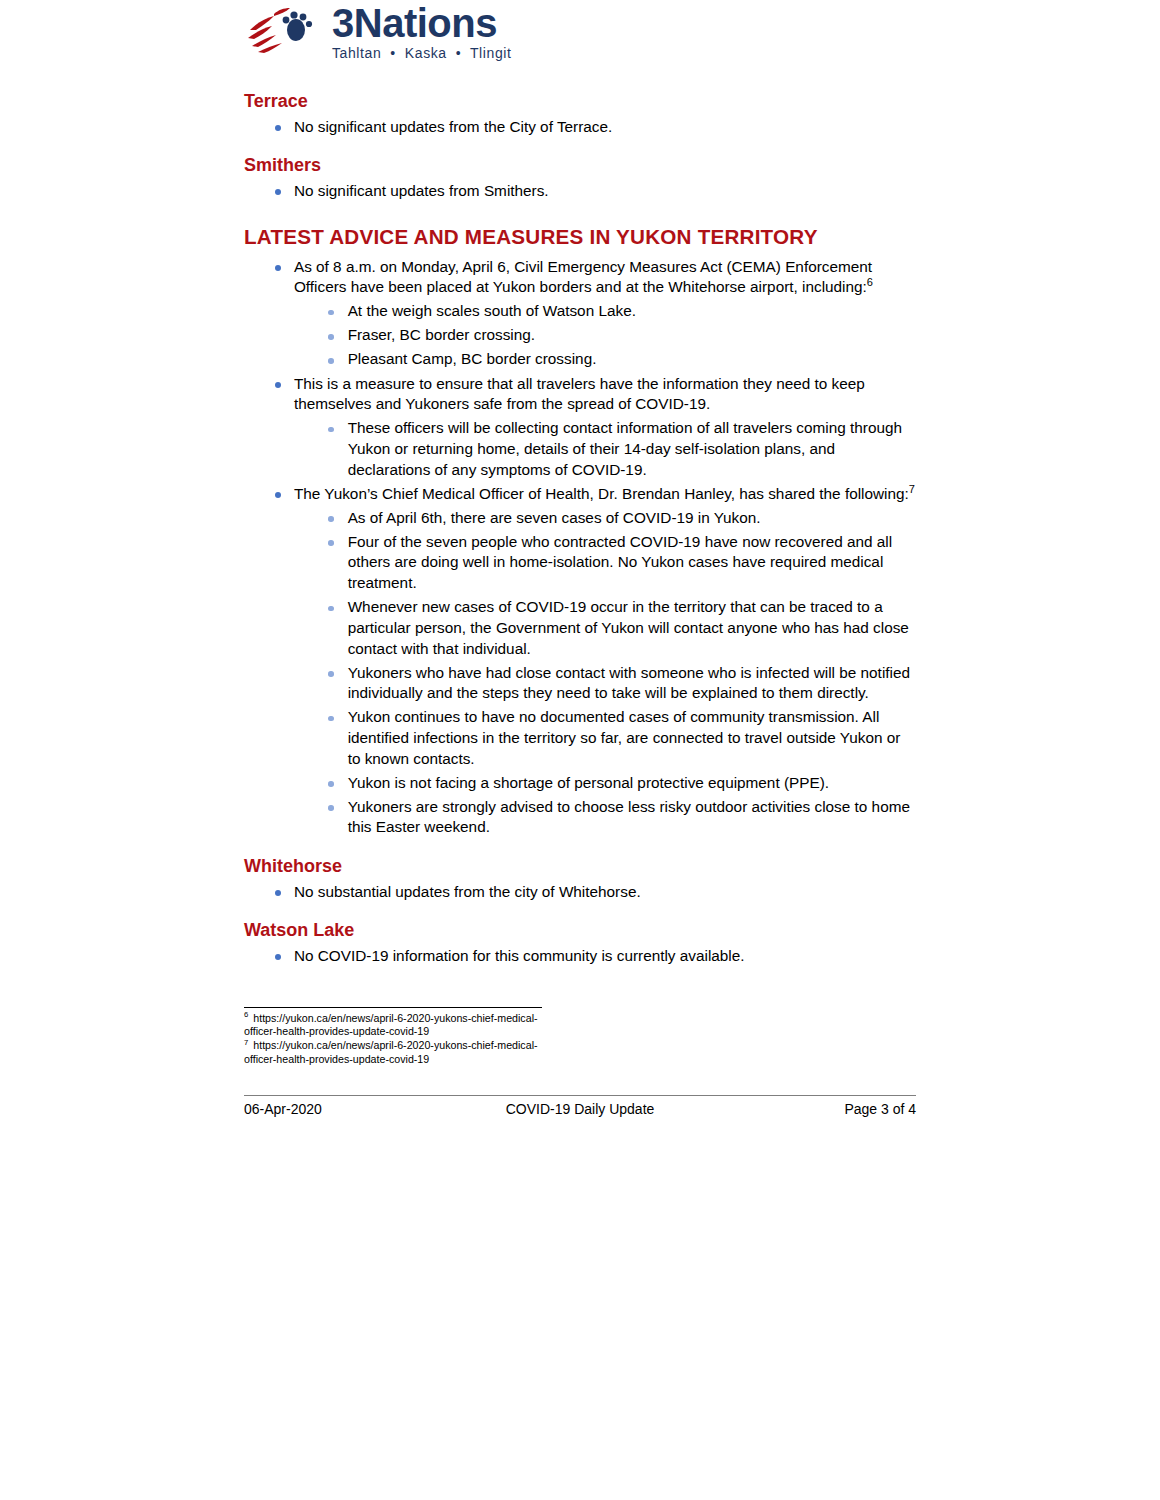3 Nations
Tahltan • Kaska • Tlingit
Terrace
No significant updates from the City of Terrace.
Smithers
No significant updates from Smithers.
LATEST ADVICE AND MEASURES IN YUKON TERRITORY
As of 8 a.m. on Monday, April 6, Civil Emergency Measures Act (CEMA) Enforcement Officers have been placed at Yukon borders and at the Whitehorse airport, including:6
At the weigh scales south of Watson Lake.
Fraser, BC border crossing.
Pleasant Camp, BC border crossing.
This is a measure to ensure that all travelers have the information they need to keep themselves and Yukoners safe from the spread of COVID-19.
These officers will be collecting contact information of all travelers coming through Yukon or returning home, details of their 14-day self-isolation plans, and declarations of any symptoms of COVID-19.
The Yukon’s Chief Medical Officer of Health, Dr. Brendan Hanley, has shared the following:7
As of April 6th, there are seven cases of COVID-19 in Yukon.
Four of the seven people who contracted COVID-19 have now recovered and all others are doing well in home-isolation. No Yukon cases have required medical treatment.
Whenever new cases of COVID-19 occur in the territory that can be traced to a particular person, the Government of Yukon will contact anyone who has had close contact with that individual.
Yukoners who have had close contact with someone who is infected will be notified individually and the steps they need to take will be explained to them directly.
Yukon continues to have no documented cases of community transmission. All identified infections in the territory so far, are connected to travel outside Yukon or to known contacts.
Yukon is not facing a shortage of personal protective equipment (PPE).
Yukoners are strongly advised to choose less risky outdoor activities close to home this Easter weekend.
Whitehorse
No substantial updates from the city of Whitehorse.
Watson Lake
No COVID-19 information for this community is currently available.
6 https://yukon.ca/en/news/april-6-2020-yukons-chief-medical-officer-health-provides-update-covid-19
7 https://yukon.ca/en/news/april-6-2020-yukons-chief-medical-officer-health-provides-update-covid-19
06-Apr-2020
COVID-19 Daily Update
Page 3 of 4